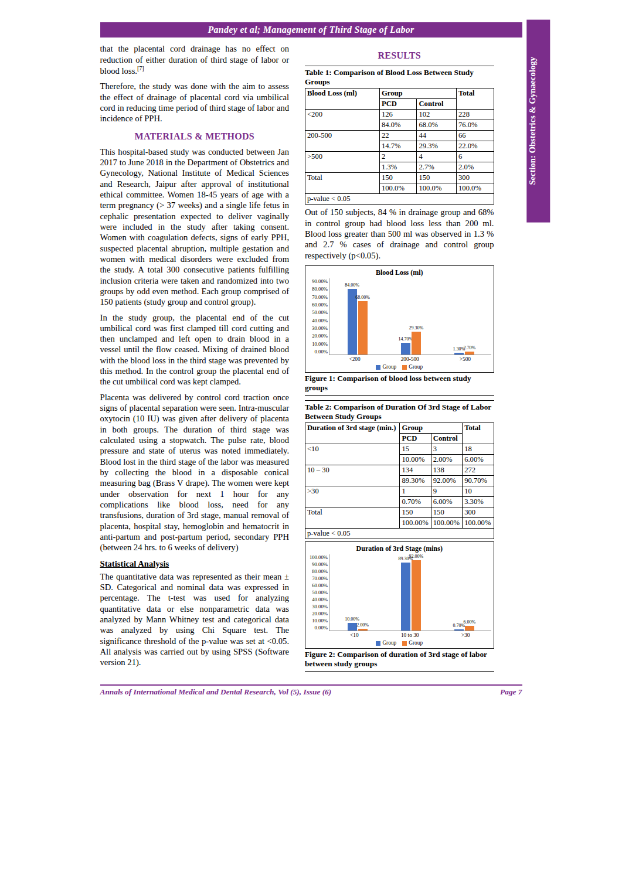Section: Obstetrics & Gynaecology
Pandey et al; Management of Third Stage of Labor
that the placental cord drainage has no effect on reduction of either duration of third stage of labor or blood loss.[7]
Therefore, the study was done with the aim to assess the effect of drainage of placental cord via umbilical cord in reducing time period of third stage of labor and incidence of PPH.
MATERIALS & METHODS
This hospital-based study was conducted between Jan 2017 to June 2018 in the Department of Obstetrics and Gynecology, National Institute of Medical Sciences and Research, Jaipur after approval of institutional ethical committee. Women 18-45 years of age with a term pregnancy (> 37 weeks) and a single life fetus in cephalic presentation expected to deliver vaginally were included in the study after taking consent. Women with coagulation defects, signs of early PPH, suspected placental abruption, multiple gestation and women with medical disorders were excluded from the study. A total 300 consecutive patients fulfilling inclusion criteria were taken and randomized into two groups by odd even method. Each group comprised of 150 patients (study group and control group).
In the study group, the placental end of the cut umbilical cord was first clamped till cord cutting and then unclamped and left open to drain blood in a vessel until the flow ceased. Mixing of drained blood with the blood loss in the third stage was prevented by this method. In the control group the placental end of the cut umbilical cord was kept clamped.
Placenta was delivered by control cord traction once signs of placental separation were seen. Intra-muscular oxytocin (10 IU) was given after delivery of placenta in both groups. The duration of third stage was calculated using a stopwatch. The pulse rate, blood pressure and state of uterus was noted immediately. Blood lost in the third stage of the labor was measured by collecting the blood in a disposable conical measuring bag (Brass V drape). The women were kept under observation for next 1 hour for any complications like blood loss, need for any transfusions, duration of 3rd stage, manual removal of placenta, hospital stay, hemoglobin and hematocrit in anti-partum and post-partum period, secondary PPH (between 24 hrs. to 6 weeks of delivery)
Statistical Analysis
The quantitative data was represented as their mean ± SD. Categorical and nominal data was expressed in percentage. The t-test was used for analyzing quantitative data or else nonparametric data was analyzed by Mann Whitney test and categorical data was analyzed by using Chi Square test. The significance threshold of the p-value was set at <0.05. All analysis was carried out by using SPSS (Software version 21).
RESULTS
Table 1: Comparison of Blood Loss Between Study Groups
| Blood Loss (ml) | Group | Total |
| --- | --- | --- |
| PCD | Control |
| <200 | 126 | 102 | 228 |
| 84.0% | 68.0% | 76.0% |
| 200-500 | 22 | 44 | 66 |
| 14.7% | 29.3% | 22.0% |
| >500 | 2 | 4 | 6 |
| 1.3% | 2.7% | 2.0% |
| Total | 150 | 150 | 300 |
| 100.0% | 100.0% | 100.0% |
| p-value < 0.05 |
Out of 150 subjects, 84 % in drainage group and 68% in control group had blood loss less than 200 ml. Blood loss greater than 500 ml was observed in 1.3 % and 2.7 % cases of drainage and control group respectively (p<0.05).
Blood Loss (ml)
90.00%
80.00%
70.00%
60.00%
50.00%
40.00%
30.00%
20.00%
10.00%
0.00%
84.00%
68.00%
14.70%
29.30%
1.30%
2.70%
<200
200-500
>500
Group
Group
Figure 1: Comparison of blood loss between study groups
Table 2: Comparison of Duration Of 3rd Stage of Labor Between Study Groups
| Duration of 3rd stage (min.) | Group | Total |
| --- | --- | --- |
| PCD | Control |
| <10 | 15 | 3 | 18 |
| 10.00% | 2.00% | 6.00% |
| 10 – 30 | 134 | 138 | 272 |
| 89.30% | 92.00% | 90.70% |
| >30 | 1 | 9 | 10 |
| 0.70% | 6.00% | 3.30% |
| Total | 150 | 150 | 300 |
| 100.00% | 100.00% | 100.00% |
| p-value < 0.05 |
Duration of 3rd Stage (mins)
100.00%
90.00%
80.00%
70.00%
60.00%
50.00%
40.00%
30.00%
20.00%
10.00%
0.00%
10.00%
2.00%
89.30%
92.00%
0.70%
6.00%
<10
10 to 30
>30
Group
Group
Figure 2: Comparison of duration of 3rd stage of labor between study groups
Annals of International Medical and Dental Research, Vol (5), Issue (6)
Page 7